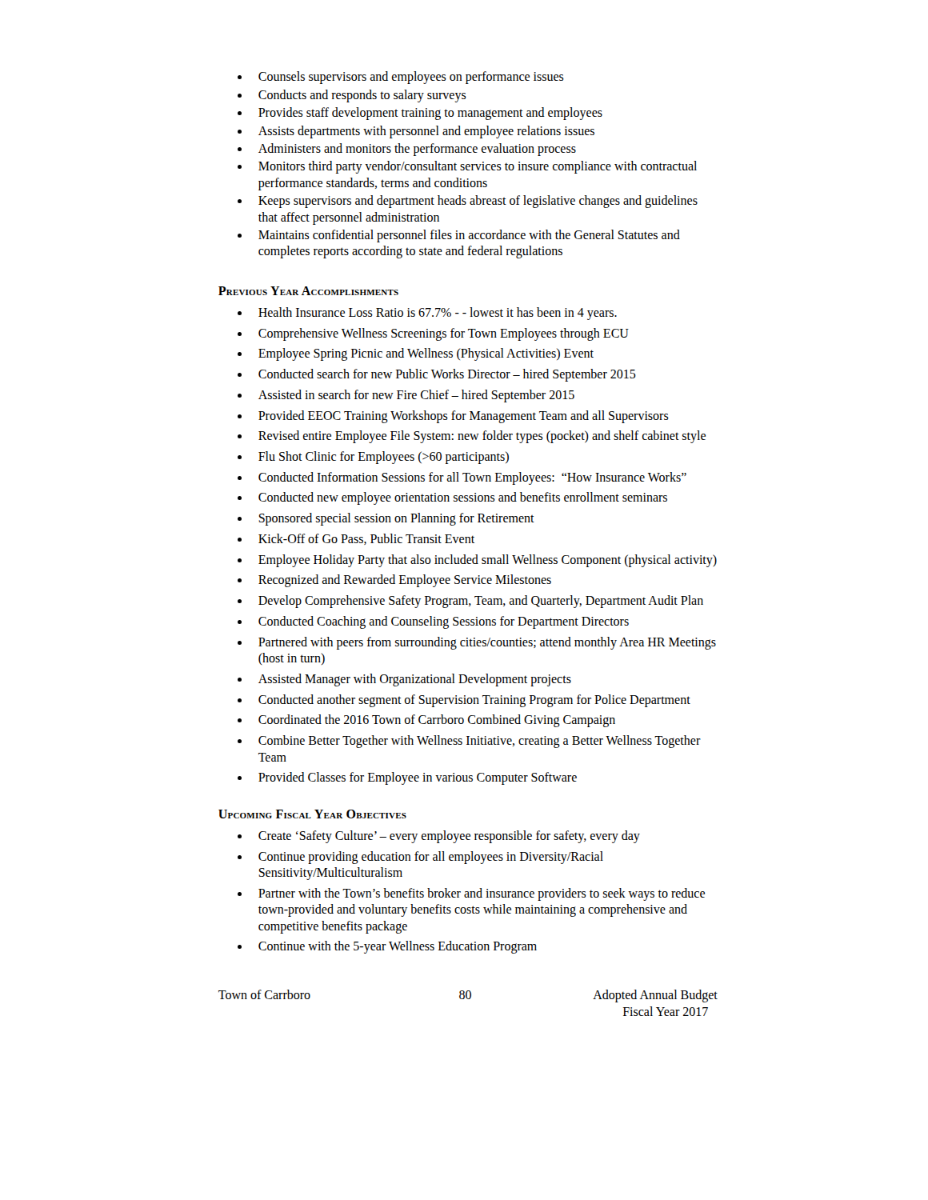Counsels supervisors and employees on performance issues
Conducts and responds to salary surveys
Provides staff development training to management and employees
Assists departments with personnel and employee relations issues
Administers and monitors the performance evaluation process
Monitors third party vendor/consultant services to insure compliance with contractual performance standards, terms and conditions
Keeps supervisors and department heads abreast of legislative changes and guidelines that affect personnel administration
Maintains confidential personnel files in accordance with the General Statutes and completes reports according to state and federal regulations
Previous Year Accomplishments
Health Insurance Loss Ratio is 67.7% - - lowest it has been in 4 years.
Comprehensive Wellness Screenings for Town Employees through ECU
Employee Spring Picnic and Wellness (Physical Activities) Event
Conducted search for new Public Works Director – hired September 2015
Assisted in search for new Fire Chief – hired September 2015
Provided EEOC Training Workshops for Management Team and all Supervisors
Revised entire Employee File System: new folder types (pocket) and shelf cabinet style
Flu Shot Clinic for Employees (>60 participants)
Conducted Information Sessions for all Town Employees: “How Insurance Works”
Conducted new employee orientation sessions and benefits enrollment seminars
Sponsored special session on Planning for Retirement
Kick-Off of Go Pass, Public Transit Event
Employee Holiday Party that also included small Wellness Component (physical activity)
Recognized and Rewarded Employee Service Milestones
Develop Comprehensive Safety Program, Team, and Quarterly, Department Audit Plan
Conducted Coaching and Counseling Sessions for Department Directors
Partnered with peers from surrounding cities/counties; attend monthly Area HR Meetings (host in turn)
Assisted Manager with Organizational Development projects
Conducted another segment of Supervision Training Program for Police Department
Coordinated the 2016 Town of Carrboro Combined Giving Campaign
Combine Better Together with Wellness Initiative, creating a Better Wellness Together Team
Provided Classes for Employee in various Computer Software
Upcoming Fiscal Year Objectives
Create ‘Safety Culture’ – every employee responsible for safety, every day
Continue providing education for all employees in Diversity/Racial Sensitivity/Multiculturalism
Partner with the Town’s benefits broker and insurance providers to seek ways to reduce town-provided and voluntary benefits costs while maintaining a comprehensive and competitive benefits package
Continue with the 5-year Wellness Education Program
Town of Carrboro
80
Adopted Annual Budget
Fiscal Year 2017